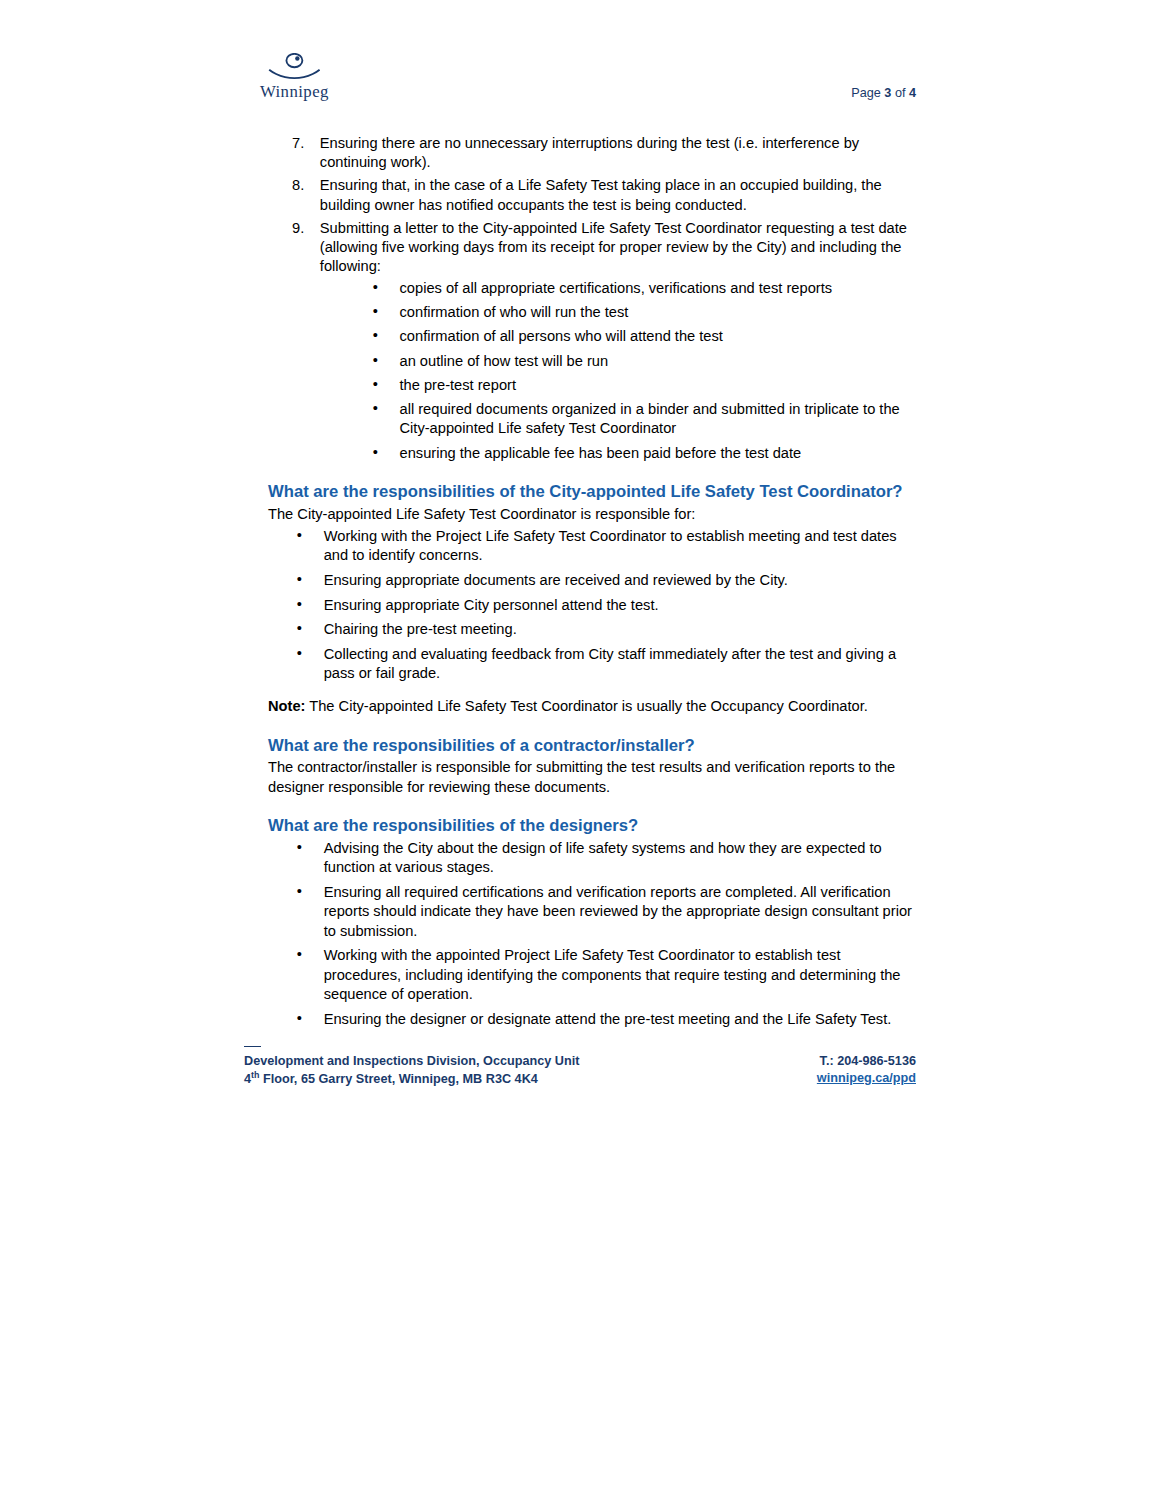Winnipeg
Page 3 of 4
Ensuring there are no unnecessary interruptions during the test (i.e. interference by continuing work).
Ensuring that, in the case of a Life Safety Test taking place in an occupied building, the building owner has notified occupants the test is being conducted.
Submitting a letter to the City-appointed Life Safety Test Coordinator requesting a test date (allowing five working days from its receipt for proper review by the City) and including the following:
copies of all appropriate certifications, verifications and test reports
confirmation of who will run the test
confirmation of all persons who will attend the test
an outline of how test will be run
the pre-test report
all required documents organized in a binder and submitted in triplicate to the City-appointed Life safety Test Coordinator
ensuring the applicable fee has been paid before the test date
What are the responsibilities of the City-appointed Life Safety Test Coordinator?
The City-appointed Life Safety Test Coordinator is responsible for:
Working with the Project Life Safety Test Coordinator to establish meeting and test dates and to identify concerns.
Ensuring appropriate documents are received and reviewed by the City.
Ensuring appropriate City personnel attend the test.
Chairing the pre-test meeting.
Collecting and evaluating feedback from City staff immediately after the test and giving a pass or fail grade.
Note: The City-appointed Life Safety Test Coordinator is usually the Occupancy Coordinator.
What are the responsibilities of a contractor/installer?
The contractor/installer is responsible for submitting the test results and verification reports to the designer responsible for reviewing these documents.
What are the responsibilities of the designers?
Advising the City about the design of life safety systems and how they are expected to function at various stages.
Ensuring all required certifications and verification reports are completed. All verification reports should indicate they have been reviewed by the appropriate design consultant prior to submission.
Working with the appointed Project Life Safety Test Coordinator to establish test procedures, including identifying the components that require testing and determining the sequence of operation.
Ensuring the designer or designate attend the pre-test meeting and the Life Safety Test.
Development and Inspections Division, Occupancy Unit
4th Floor, 65 Garry Street, Winnipeg, MB R3C 4K4
T.: 204-986-5136
winnipeg.ca/ppd